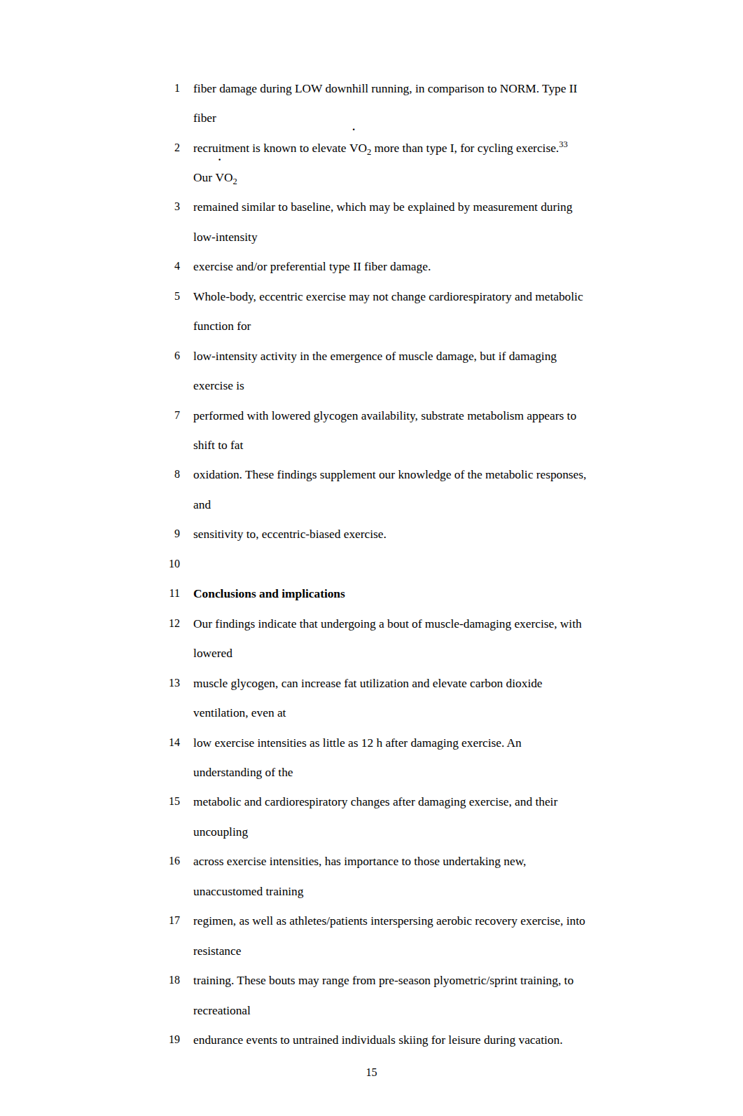fiber damage during LOW downhill running, in comparison to NORM. Type II fiber
recruitment is known to elevate VO2 more than type I, for cycling exercise.33 Our VO2
remained similar to baseline, which may be explained by measurement during low-intensity
exercise and/or preferential type II fiber damage.
Whole-body, eccentric exercise may not change cardiorespiratory and metabolic function for
low-intensity activity in the emergence of muscle damage, but if damaging exercise is
performed with lowered glycogen availability, substrate metabolism appears to shift to fat
oxidation. These findings supplement our knowledge of the metabolic responses, and
sensitivity to, eccentric-biased exercise.
Conclusions and implications
Our findings indicate that undergoing a bout of muscle-damaging exercise, with lowered
muscle glycogen, can increase fat utilization and elevate carbon dioxide ventilation, even at
low exercise intensities as little as 12 h after damaging exercise. An understanding of the
metabolic and cardiorespiratory changes after damaging exercise, and their uncoupling
across exercise intensities, has importance to those undertaking new, unaccustomed training
regimen, as well as athletes/patients interspersing aerobic recovery exercise, into resistance
training. These bouts may range from pre-season plyometric/sprint training, to recreational
endurance events to untrained individuals skiing for leisure during vacation.
15